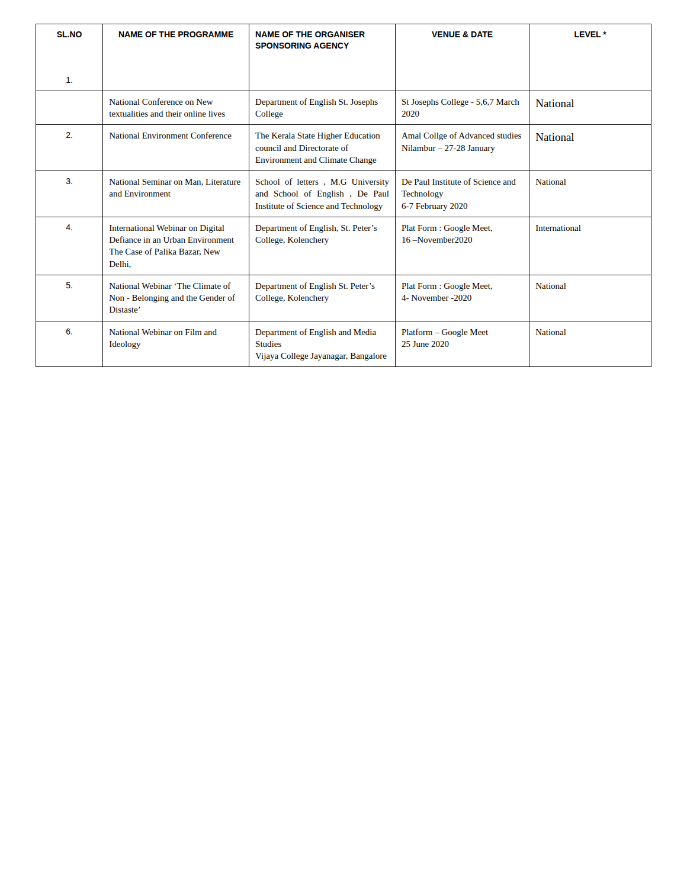| SL.NO 1. | NAME OF THE PROGRAMME | NAME OF THE ORGANISER SPONSORING AGENCY | VENUE & DATE | LEVEL * |
| --- | --- | --- | --- | --- |
| | National Conference on New textualities and their online lives | Department of English St. Josephs College | St Josephs College - 5,6,7 March 2020 | National |
| 2. | National Environment Conference | The Kerala State Higher Education council and Directorate of Environment and Climate Change | Amal Collge of Advanced studies Nilambur – 27-28 January | National |
| 3. | National Seminar on Man, Literature and Environment | School of letters , M.G University and School of English , De Paul Institute of Science and Technology | De Paul Institute of Science and Technology 6-7 February 2020 | National |
| 4. | International Webinar on Digital Defiance in an Urban Environment The Case of Palika Bazar, New Delhi, | Department of English, St. Peter’s College, Kolenchery | Plat Form : Google Meet, 16 –November2020 | International |
| 5. | National Webinar ‘The Climate of Non - Belonging and the Gender of Distaste’ | Department of English St. Peter’s College, Kolenchery | Plat Form : Google Meet, 4- November -2020 | National |
| 6. | National Webinar on Film and Ideology | Department of English and Media Studies Vijaya College Jayanagar, Bangalore | Platform – Google Meet 25 June 2020 | National |